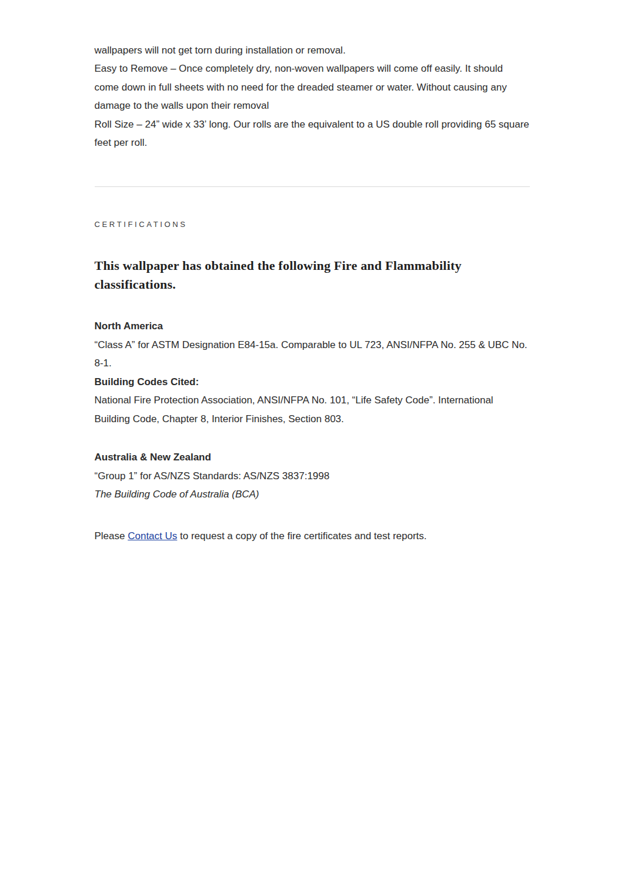wallpapers will not get torn during installation or removal.
Easy to Remove – Once completely dry, non-woven wallpapers will come off easily. It should come down in full sheets with no need for the dreaded steamer or water. Without causing any damage to the walls upon their removal
Roll Size – 24” wide x 33’ long. Our rolls are the equivalent to a US double roll providing 65 square feet per roll.
Certifications
This wallpaper has obtained the following Fire and Flammability classifications.
North America
“Class A” for ASTM Designation E84-15a. Comparable to UL 723, ANSI/NFPA No. 255 & UBC No. 8-1.
Building Codes Cited:
National Fire Protection Association, ANSI/NFPA No. 101, “Life Safety Code”. International Building Code, Chapter 8, Interior Finishes, Section 803.
Australia & New Zealand
“Group 1” for AS/NZS Standards: AS/NZS 3837:1998
The Building Code of Australia (BCA)
Please Contact Us to request a copy of the fire certificates and test reports.